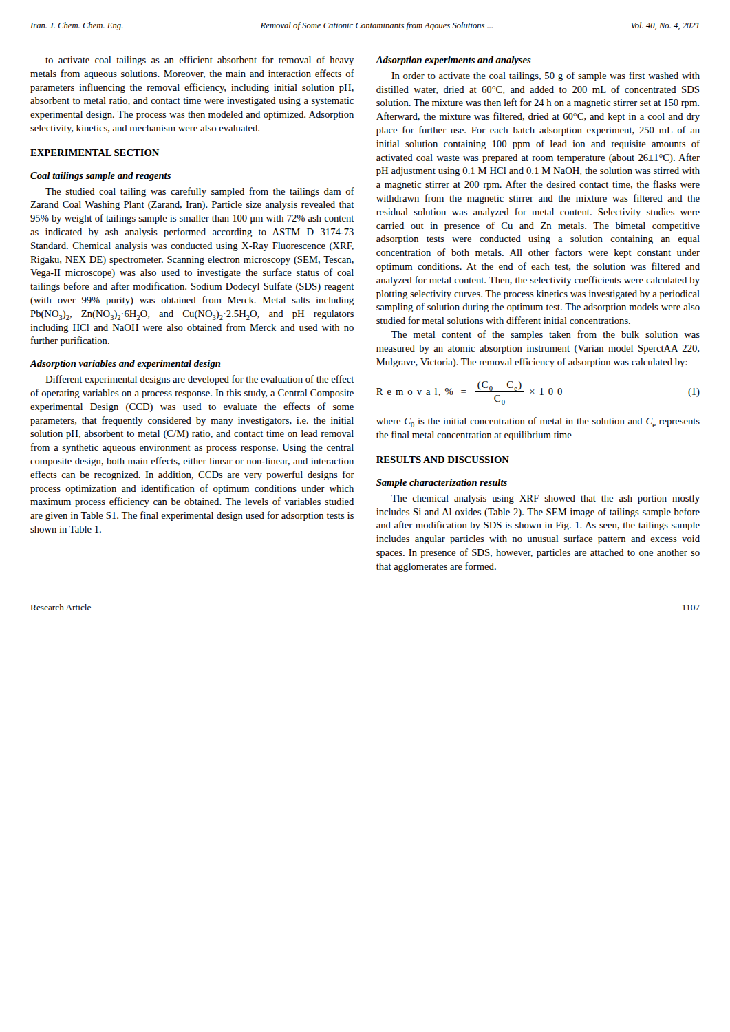Iran. J. Chem. Chem. Eng. Removal of Some Cationic Contaminants from Aqoues Solutions ... Vol. 40, No. 4, 2021
to activate coal tailings as an efficient absorbent for removal of heavy metals from aqueous solutions. Moreover, the main and interaction effects of parameters influencing the removal efficiency, including initial solution pH, absorbent to metal ratio, and contact time were investigated using a systematic experimental design. The process was then modeled and optimized. Adsorption selectivity, kinetics, and mechanism were also evaluated.
Experimental Section
Coal tailings sample and reagents
The studied coal tailing was carefully sampled from the tailings dam of Zarand Coal Washing Plant (Zarand, Iran). Particle size analysis revealed that 95% by weight of tailings sample is smaller than 100 μm with 72% ash content as indicated by ash analysis performed according to ASTM D 3174-73 Standard. Chemical analysis was conducted using X-Ray Fluorescence (XRF, Rigaku, NEX DE) spectrometer. Scanning electron microscopy (SEM, Tescan, Vega-II microscope) was also used to investigate the surface status of coal tailings before and after modification. Sodium Dodecyl Sulfate (SDS) reagent (with over 99% purity) was obtained from Merck. Metal salts including Pb(NO3)2, Zn(NO3)2·6H2O, and Cu(NO3)2·2.5H2O, and pH regulators including HCl and NaOH were also obtained from Merck and used with no further purification.
Adsorption variables and experimental design
Different experimental designs are developed for the evaluation of the effect of operating variables on a process response. In this study, a Central Composite experimental Design (CCD) was used to evaluate the effects of some parameters, that frequently considered by many investigators, i.e. the initial solution pH, absorbent to metal (C/M) ratio, and contact time on lead removal from a synthetic aqueous environment as process response. Using the central composite design, both main effects, either linear or non-linear, and interaction effects can be recognized. In addition, CCDs are very powerful designs for process optimization and identification of optimum conditions under which maximum process efficiency can be obtained. The levels of variables studied are given in Table S1. The final experimental design used for adsorption tests is shown in Table 1.
Adsorption experiments and analyses
In order to activate the coal tailings, 50 g of sample was first washed with distilled water, dried at 60°C, and added to 200 mL of concentrated SDS solution. The mixture was then left for 24 h on a magnetic stirrer set at 150 rpm. Afterward, the mixture was filtered, dried at 60°C, and kept in a cool and dry place for further use. For each batch adsorption experiment, 250 mL of an initial solution containing 100 ppm of lead ion and requisite amounts of activated coal waste was prepared at room temperature (about 26±1°C). After pH adjustment using 0.1 M HCl and 0.1 M NaOH, the solution was stirred with a magnetic stirrer at 200 rpm. After the desired contact time, the flasks were withdrawn from the magnetic stirrer and the mixture was filtered and the residual solution was analyzed for metal content. Selectivity studies were carried out in presence of Cu and Zn metals. The bimetal competitive adsorption tests were conducted using a solution containing an equal concentration of both metals. All other factors were kept constant under optimum conditions. At the end of each test, the solution was filtered and analyzed for metal content. Then, the selectivity coefficients were calculated by plotting selectivity curves. The process kinetics was investigated by a periodical sampling of solution during the optimum test. The adsorption models were also studied for metal solutions with different initial concentrations.
The metal content of the samples taken from the bulk solution was measured by an atomic absorption instrument (Varian model SperctAA 220, Mulgrave, Victoria). The removal efficiency of adsorption was calculated by:
R e m o v a l, % = (C0 − Ce) C0 × 1 0 0 (1)
where C0 is the initial concentration of metal in the solution and Ce represents the final metal concentration at equilibrium time
Results and Discussion
Sample characterization results
The chemical analysis using XRF showed that the ash portion mostly includes Si and Al oxides (Table 2). The SEM image of tailings sample before and after modification by SDS is shown in Fig. 1. As seen, the tailings sample includes angular particles with no unusual surface pattern and excess void spaces. In presence of SDS, however, particles are attached to one another so that agglomerates are formed.
Research Article 1107